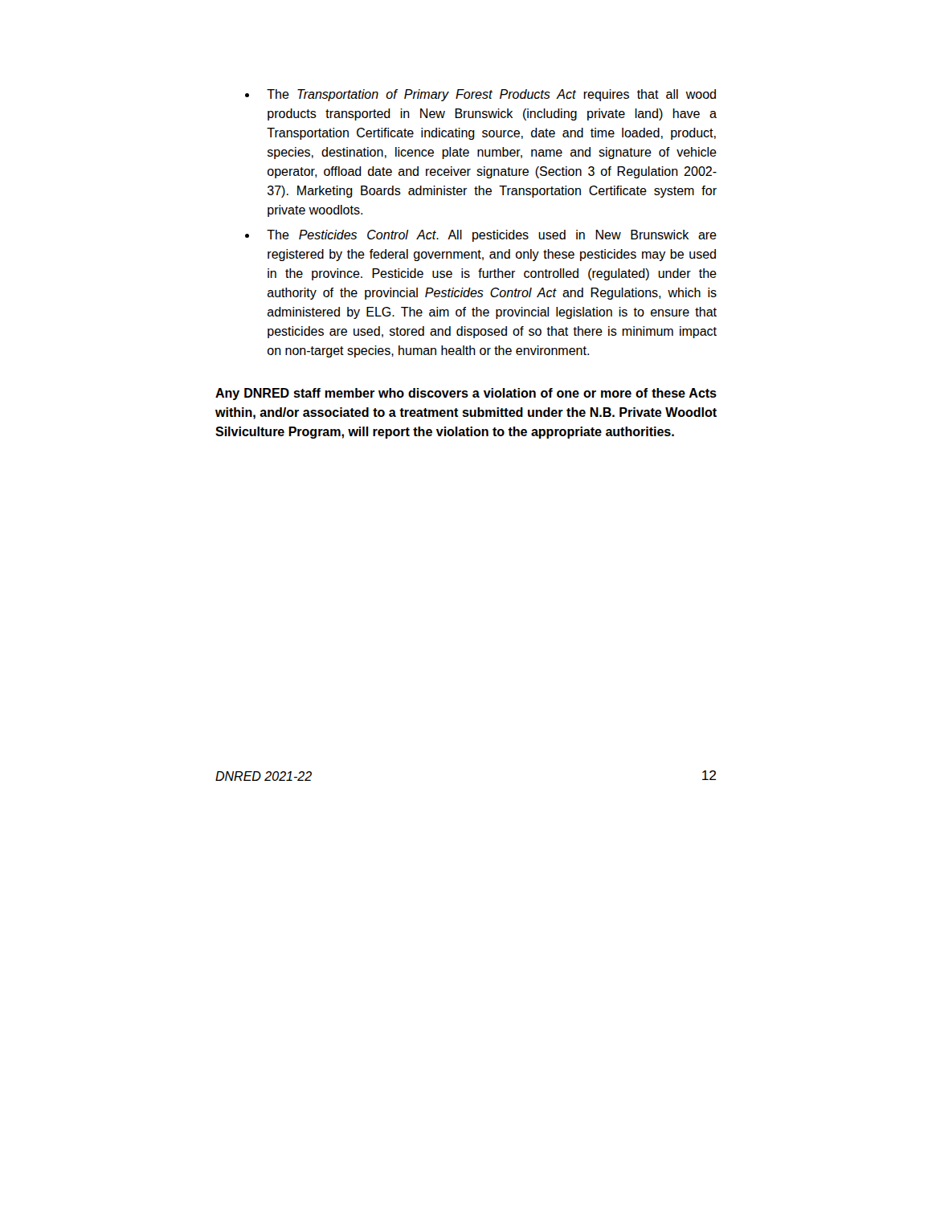The Transportation of Primary Forest Products Act requires that all wood products transported in New Brunswick (including private land) have a Transportation Certificate indicating source, date and time loaded, product, species, destination, licence plate number, name and signature of vehicle operator, offload date and receiver signature (Section 3 of Regulation 2002-37). Marketing Boards administer the Transportation Certificate system for private woodlots.
The Pesticides Control Act. All pesticides used in New Brunswick are registered by the federal government, and only these pesticides may be used in the province. Pesticide use is further controlled (regulated) under the authority of the provincial Pesticides Control Act and Regulations, which is administered by ELG. The aim of the provincial legislation is to ensure that pesticides are used, stored and disposed of so that there is minimum impact on non-target species, human health or the environment.
Any DNRED staff member who discovers a violation of one or more of these Acts within, and/or associated to a treatment submitted under the N.B. Private Woodlot Silviculture Program, will report the violation to the appropriate authorities.
DNRED 2021-22
12